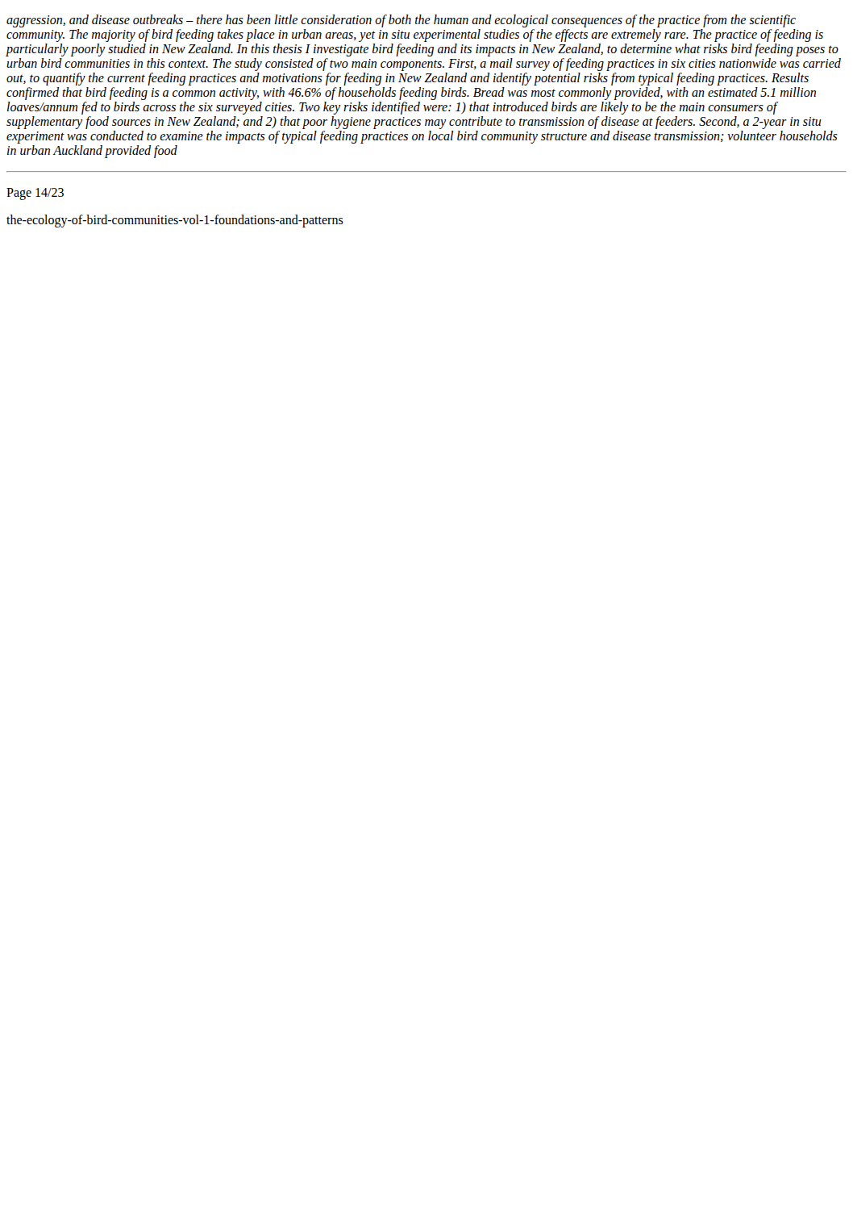aggression, and disease outbreaks – there has been little consideration of both the human and ecological consequences of the practice from the scientific community. The majority of bird feeding takes place in urban areas, yet in situ experimental studies of the effects are extremely rare. The practice of feeding is particularly poorly studied in New Zealand. In this thesis I investigate bird feeding and its impacts in New Zealand, to determine what risks bird feeding poses to urban bird communities in this context. The study consisted of two main components. First, a mail survey of feeding practices in six cities nationwide was carried out, to quantify the current feeding practices and motivations for feeding in New Zealand and identify potential risks from typical feeding practices. Results confirmed that bird feeding is a common activity, with 46.6% of households feeding birds. Bread was most commonly provided, with an estimated 5.1 million loaves/annum fed to birds across the six surveyed cities. Two key risks identified were: 1) that introduced birds are likely to be the main consumers of supplementary food sources in New Zealand; and 2) that poor hygiene practices may contribute to transmission of disease at feeders. Second, a 2-year in situ experiment was conducted to examine the impacts of typical feeding practices on local bird community structure and disease transmission; volunteer households in urban Auckland provided food
Page 14/23
the-ecology-of-bird-communities-vol-1-foundations-and-patterns